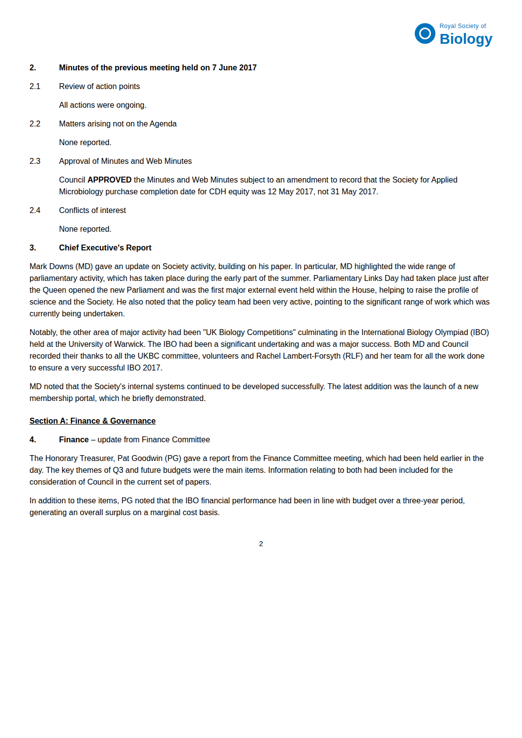Royal Society of
Biology
2.
Minutes of the previous meeting held on 7 June 2017
2.1
Review of action points
All actions were ongoing.
2.2
Matters arising not on the Agenda
None reported.
2.3
Approval of Minutes and Web Minutes
Council APPROVED the Minutes and Web Minutes subject to an amendment to record that the Society for Applied Microbiology purchase completion date for CDH equity was 12 May 2017, not 31 May 2017.
2.4
Conflicts of interest
None reported.
3.
Chief Executive's Report
Mark Downs (MD) gave an update on Society activity, building on his paper. In particular, MD highlighted the wide range of parliamentary activity, which has taken place during the early part of the summer. Parliamentary Links Day had taken place just after the Queen opened the new Parliament and was the first major external event held within the House, helping to raise the profile of science and the Society. He also noted that the policy team had been very active, pointing to the significant range of work which was currently being undertaken.
Notably, the other area of major activity had been "UK Biology Competitions" culminating in the International Biology Olympiad (IBO) held at the University of Warwick. The IBO had been a significant undertaking and was a major success. Both MD and Council recorded their thanks to all the UKBC committee, volunteers and Rachel Lambert-Forsyth (RLF) and her team for all the work done to ensure a very successful IBO 2017.
MD noted that the Society's internal systems continued to be developed successfully. The latest addition was the launch of a new membership portal, which he briefly demonstrated.
Section A: Finance & Governance
4.
Finance – update from Finance Committee
The Honorary Treasurer, Pat Goodwin (PG) gave a report from the Finance Committee meeting, which had been held earlier in the day. The key themes of Q3 and future budgets were the main items. Information relating to both had been included for the consideration of Council in the current set of papers.
In addition to these items, PG noted that the IBO financial performance had been in line with budget over a three-year period, generating an overall surplus on a marginal cost basis.
2